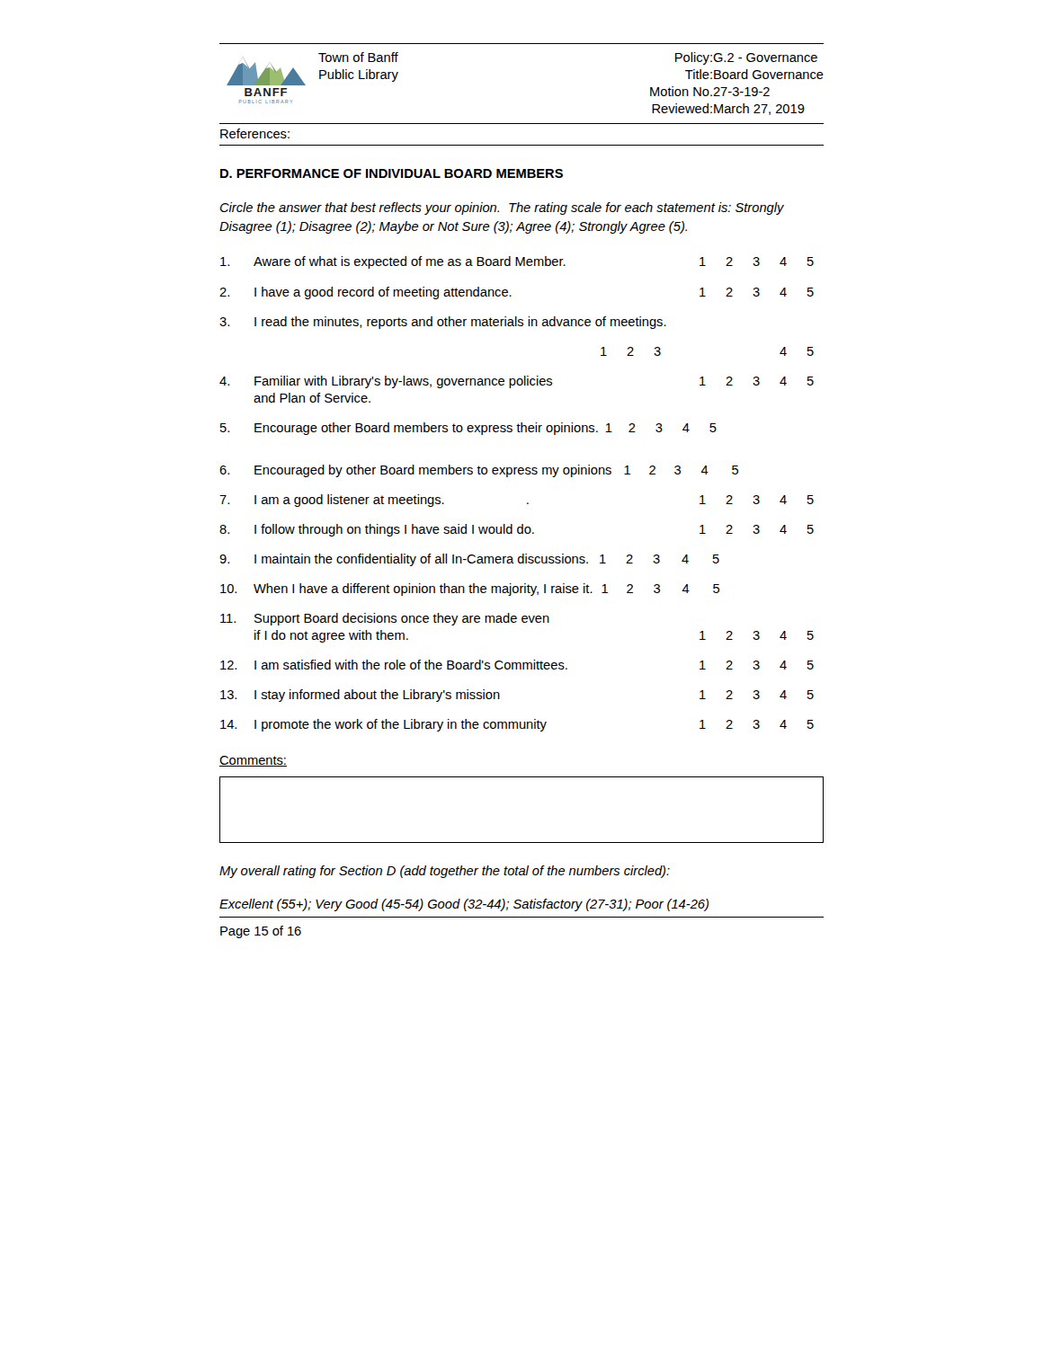| BANFF PUBLIC LIBRARY | Town of Banff Public Library | / Policy: / G.2 - Governance / / Title: / Board Governance / / Motion No. / 27-3-19-2 / / Reviewed: / March 27, 2019 / |
References:
D. PERFORMANCE OF INDIVIDUAL BOARD MEMBERS
Circle the answer that best reflects your opinion. The rating scale for each statement is: Strongly Disagree (1); Disagree (2); Maybe or Not Sure (3); Agree (4); Strongly Agree (5).
| 1. | Aware of what is expected of me as a Board Member. | 1 2 3 4 5 |
| 2. | I have a good record of meeting attendance. | 1 2 3 4 5 |
| 3. | I read the minutes, reports and other materials in advance of meetings. |
| | 1 2 3 | 4 5 |
| 4. | Familiar with Library's by-laws, governance policies and Plan of Service. | 1 2 3 4 5 |
| 5. | Encourage other Board members to express their opinions. 1 2 3 4 5 |
| 6. | Encouraged by other Board members to express my opinions 1 2 3 4 5 |
| 7. | I am a good listener at meetings. . | 1 2 3 4 5 |
| 8. | I follow through on things I have said I would do. | 1 2 3 4 5 |
| 9. | I maintain the confidentiality of all In-Camera discussions. 1 2 3 4 5 |
| 10. | When I have a different opinion than the majority, I raise it. 1 2 3 4 5 |
| 11. | Support Board decisions once they are made even if I do not agree with them. | 1 2 3 4 5 |
| 12. | I am satisfied with the role of the Board's Committees. | 1 2 3 4 5 |
| 13. | I stay informed about the Library's mission | 1 2 3 4 5 |
| 14. | I promote the work of the Library in the community | 1 2 3 4 5 |
Comments:
My overall rating for Section D (add together the total of the numbers circled):
Excellent (55+); Very Good (45-54) Good (32-44); Satisfactory (27-31); Poor (14-26)
Page 15 of 16